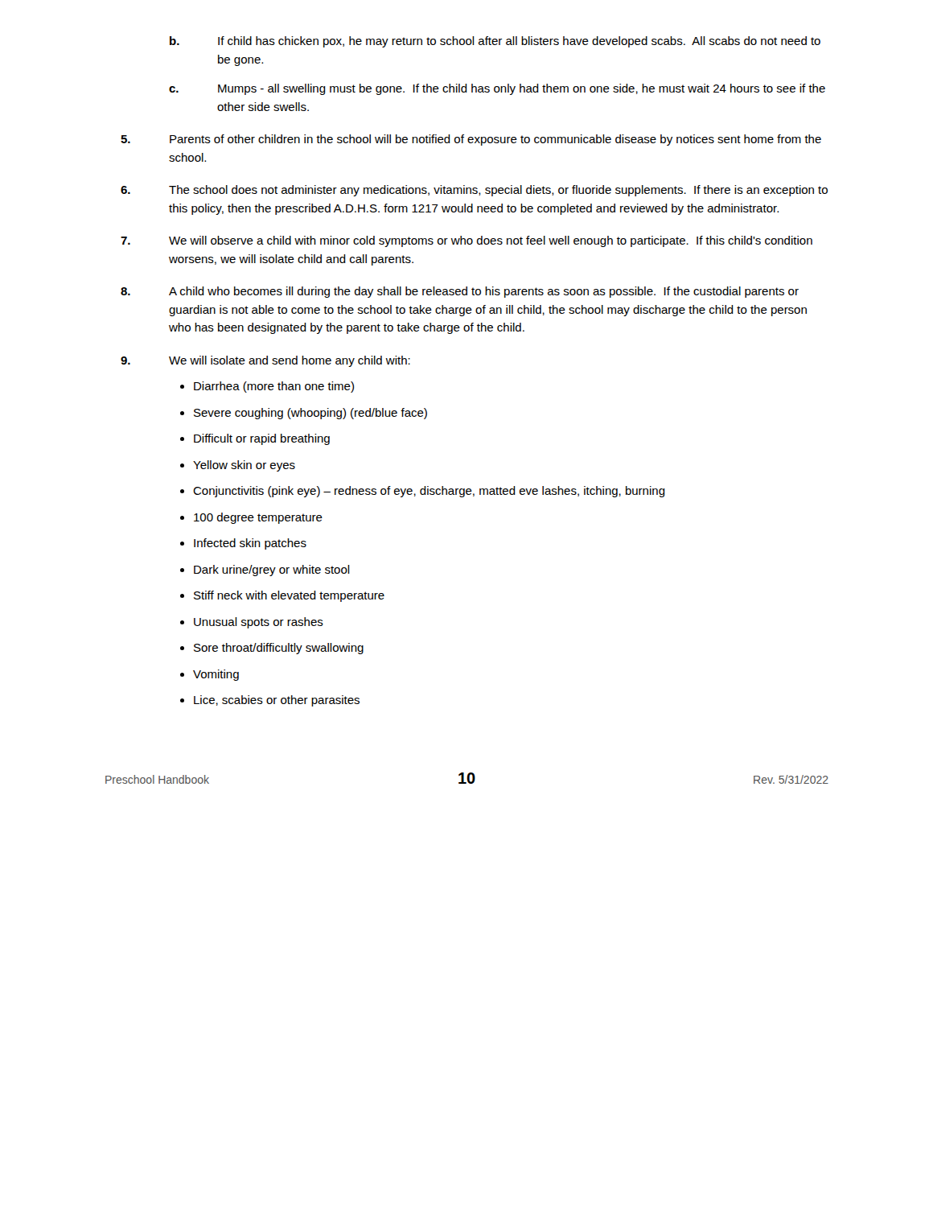b. If child has chicken pox, he may return to school after all blisters have developed scabs. All scabs do not need to be gone.
c. Mumps - all swelling must be gone. If the child has only had them on one side, he must wait 24 hours to see if the other side swells.
5. Parents of other children in the school will be notified of exposure to communicable disease by notices sent home from the school.
6. The school does not administer any medications, vitamins, special diets, or fluoride supplements. If there is an exception to this policy, then the prescribed A.D.H.S. form 1217 would need to be completed and reviewed by the administrator.
7. We will observe a child with minor cold symptoms or who does not feel well enough to participate. If this child's condition worsens, we will isolate child and call parents.
8. A child who becomes ill during the day shall be released to his parents as soon as possible. If the custodial parents or guardian is not able to come to the school to take charge of an ill child, the school may discharge the child to the person who has been designated by the parent to take charge of the child.
9. We will isolate and send home any child with:
Diarrhea (more than one time)
Severe coughing (whooping) (red/blue face)
Difficult or rapid breathing
Yellow skin or eyes
Conjunctivitis (pink eye) – redness of eye, discharge, matted eve lashes, itching, burning
100 degree temperature
Infected skin patches
Dark urine/grey or white stool
Stiff neck with elevated temperature
Unusual spots or rashes
Sore throat/difficultly swallowing
Vomiting
Lice, scabies or other parasites
Preschool Handbook
10
Rev. 5/31/2022